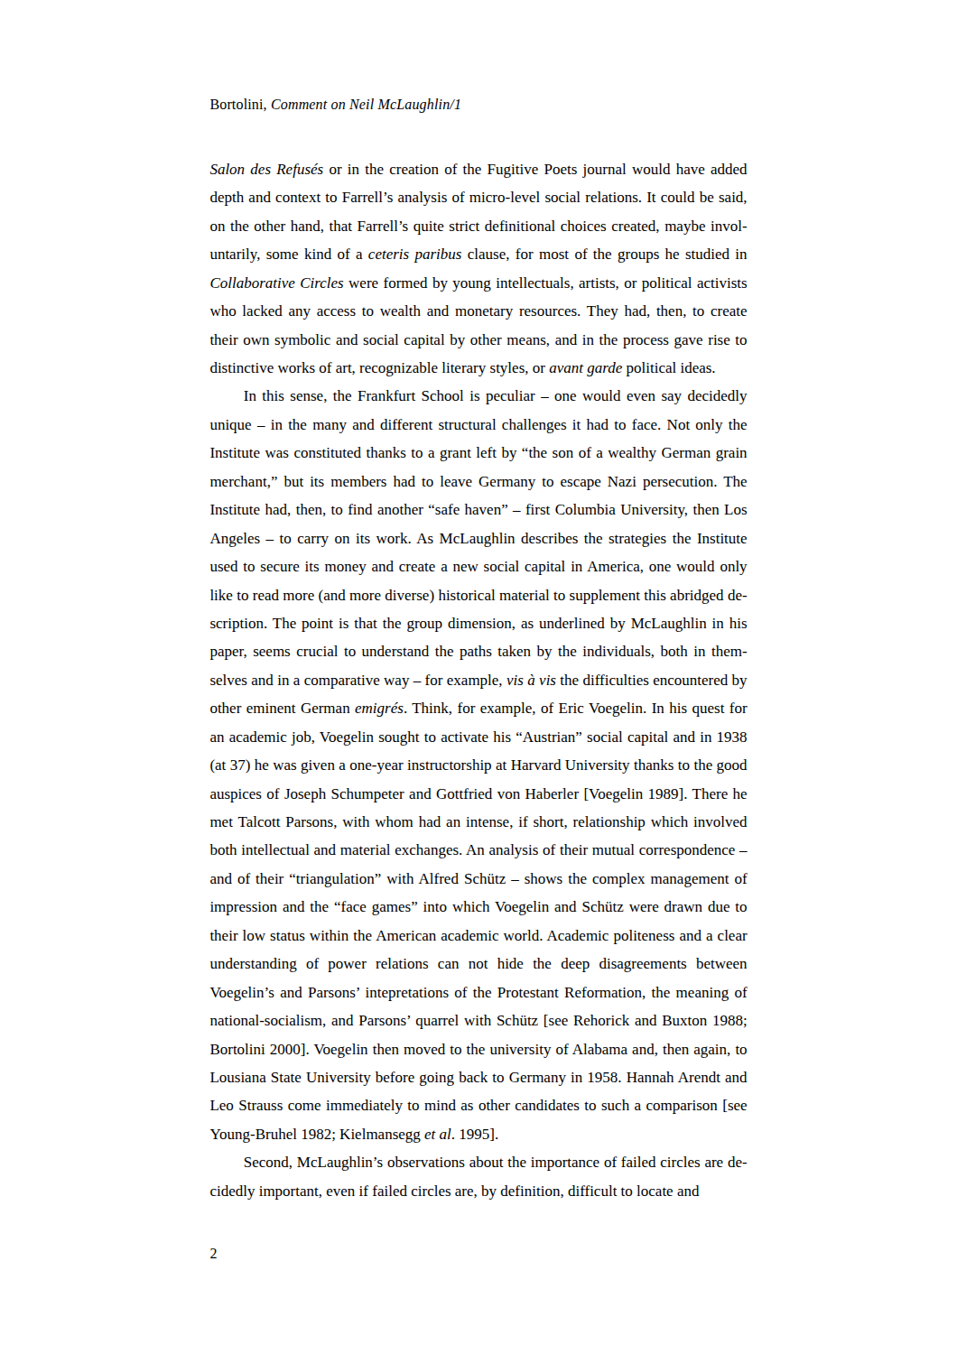Bortolini, Comment on Neil McLaughlin/1
Salon des Refusés or in the creation of the Fugitive Poets journal would have added depth and context to Farrell’s analysis of micro-level social relations. It could be said, on the other hand, that Farrell’s quite strict definitional choices created, maybe involuntarily, some kind of a ceteris paribus clause, for most of the groups he studied in Collaborative Circles were formed by young intellectuals, artists, or political activists who lacked any access to wealth and monetary resources. They had, then, to create their own symbolic and social capital by other means, and in the process gave rise to distinctive works of art, recognizable literary styles, or avant garde political ideas.
In this sense, the Frankfurt School is peculiar – one would even say decidedly unique – in the many and different structural challenges it had to face. Not only the Institute was constituted thanks to a grant left by “the son of a wealthy German grain merchant,” but its members had to leave Germany to escape Nazi persecution. The Institute had, then, to find another “safe haven” – first Columbia University, then Los Angeles – to carry on its work. As McLaughlin describes the strategies the Institute used to secure its money and create a new social capital in America, one would only like to read more (and more diverse) historical material to supplement this abridged description. The point is that the group dimension, as underlined by McLaughlin in his paper, seems crucial to understand the paths taken by the individuals, both in themselves and in a comparative way – for example, vis à vis the difficulties encountered by other eminent German emigrés. Think, for example, of Eric Voegelin. In his quest for an academic job, Voegelin sought to activate his “Austrian” social capital and in 1938 (at 37) he was given a one-year instructorship at Harvard University thanks to the good auspices of Joseph Schumpeter and Gottfried von Haberler [Voegelin 1989]. There he met Talcott Parsons, with whom had an intense, if short, relationship which involved both intellectual and material exchanges. An analysis of their mutual correspondence – and of their “triangulation” with Alfred Schütz – shows the complex management of impression and the “face games” into which Voegelin and Schütz were drawn due to their low status within the American academic world. Academic politeness and a clear understanding of power relations can not hide the deep disagreements between Voegelin’s and Parsons’ intepretations of the Protestant Reformation, the meaning of national-socialism, and Parsons’ quarrel with Schütz [see Rehorick and Buxton 1988; Bortolini 2000]. Voegelin then moved to the university of Alabama and, then again, to Lousiana State University before going back to Germany in 1958. Hannah Arendt and Leo Strauss come immediately to mind as other candidates to such a comparison [see Young-Bruhel 1982; Kielmansegg et al. 1995].
Second, McLaughlin’s observations about the importance of failed circles are decidedly important, even if failed circles are, by definition, difficult to locate and
2